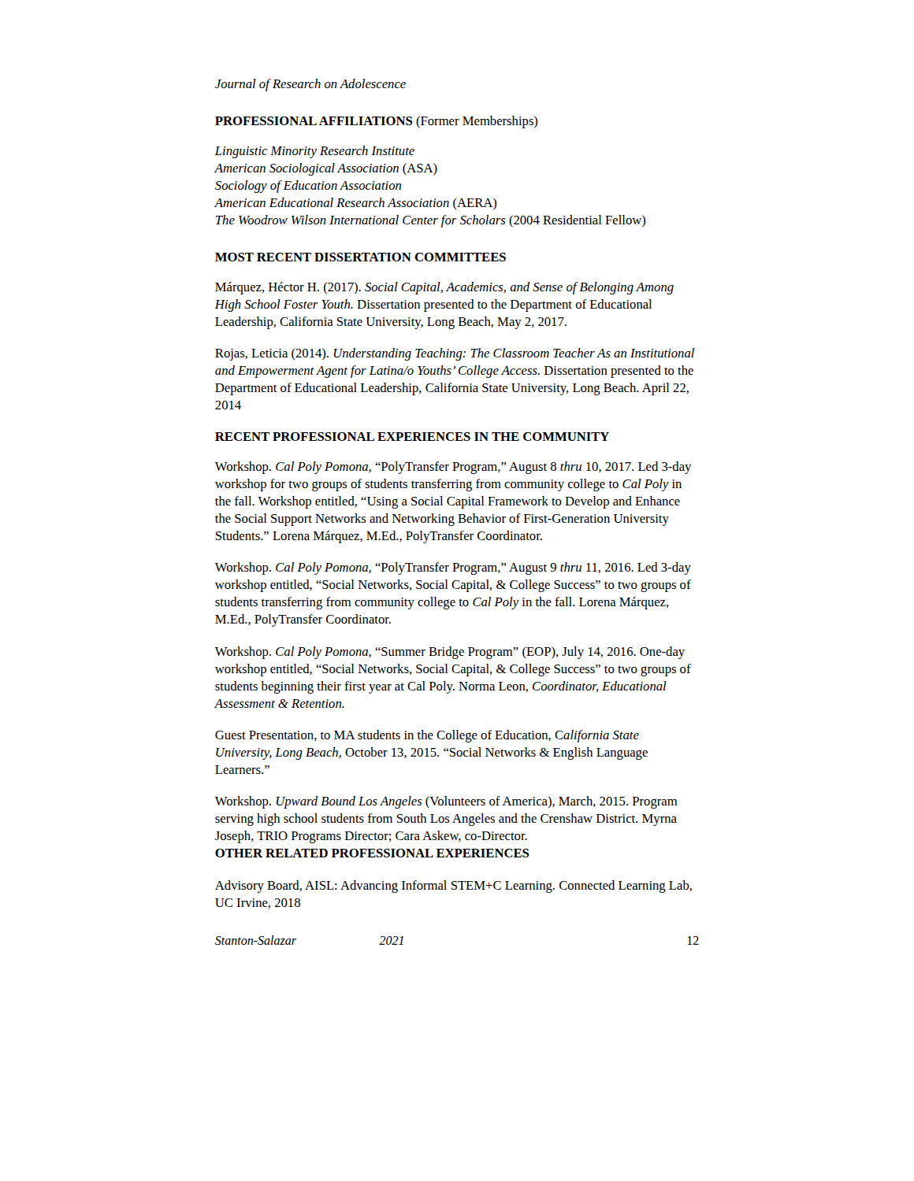Journal of Research on Adolescence
PROFESSIONAL AFFILIATIONS (Former Memberships)
Linguistic Minority Research Institute
American Sociological Association (ASA)
Sociology of Education Association
American Educational Research Association (AERA)
The Woodrow Wilson International Center for Scholars (2004 Residential Fellow)
MOST RECENT DISSERTATION COMMITTEES
Márquez, Héctor H. (2017). Social Capital, Academics, and Sense of Belonging Among High School Foster Youth. Dissertation presented to the Department of Educational Leadership, California State University, Long Beach, May 2, 2017.
Rojas, Leticia (2014). Understanding Teaching: The Classroom Teacher As an Institutional and Empowerment Agent for Latina/o Youths’ College Access. Dissertation presented to the Department of Educational Leadership, California State University, Long Beach. April 22, 2014
RECENT PROFESSIONAL EXPERIENCES IN THE COMMUNITY
Workshop. Cal Poly Pomona, “PolyTransfer Program,” August 8 thru 10, 2017. Led 3-day workshop for two groups of students transferring from community college to Cal Poly in the fall. Workshop entitled, “Using a Social Capital Framework to Develop and Enhance the Social Support Networks and Networking Behavior of First-Generation University Students.” Lorena Márquez, M.Ed., PolyTransfer Coordinator.
Workshop. Cal Poly Pomona, “PolyTransfer Program,” August 9 thru 11, 2016. Led 3-day workshop entitled, “Social Networks, Social Capital, & College Success” to two groups of students transferring from community college to Cal Poly in the fall. Lorena Márquez, M.Ed., PolyTransfer Coordinator.
Workshop. Cal Poly Pomona, “Summer Bridge Program” (EOP), July 14, 2016. One-day workshop entitled, “Social Networks, Social Capital, & College Success” to two groups of students beginning their first year at Cal Poly. Norma Leon, Coordinator, Educational Assessment & Retention.
Guest Presentation, to MA students in the College of Education, California State University, Long Beach, October 13, 2015. “Social Networks & English Language Learners.”
Workshop. Upward Bound Los Angeles (Volunteers of America), March, 2015. Program serving high school students from South Los Angeles and the Crenshaw District. Myrna Joseph, TRIO Programs Director; Cara Askew, co-Director.
OTHER RELATED PROFESSIONAL EXPERIENCES
Advisory Board, AISL: Advancing Informal STEM+C Learning. Connected Learning Lab, UC Irvine, 2018
Stanton-Salazar 202112